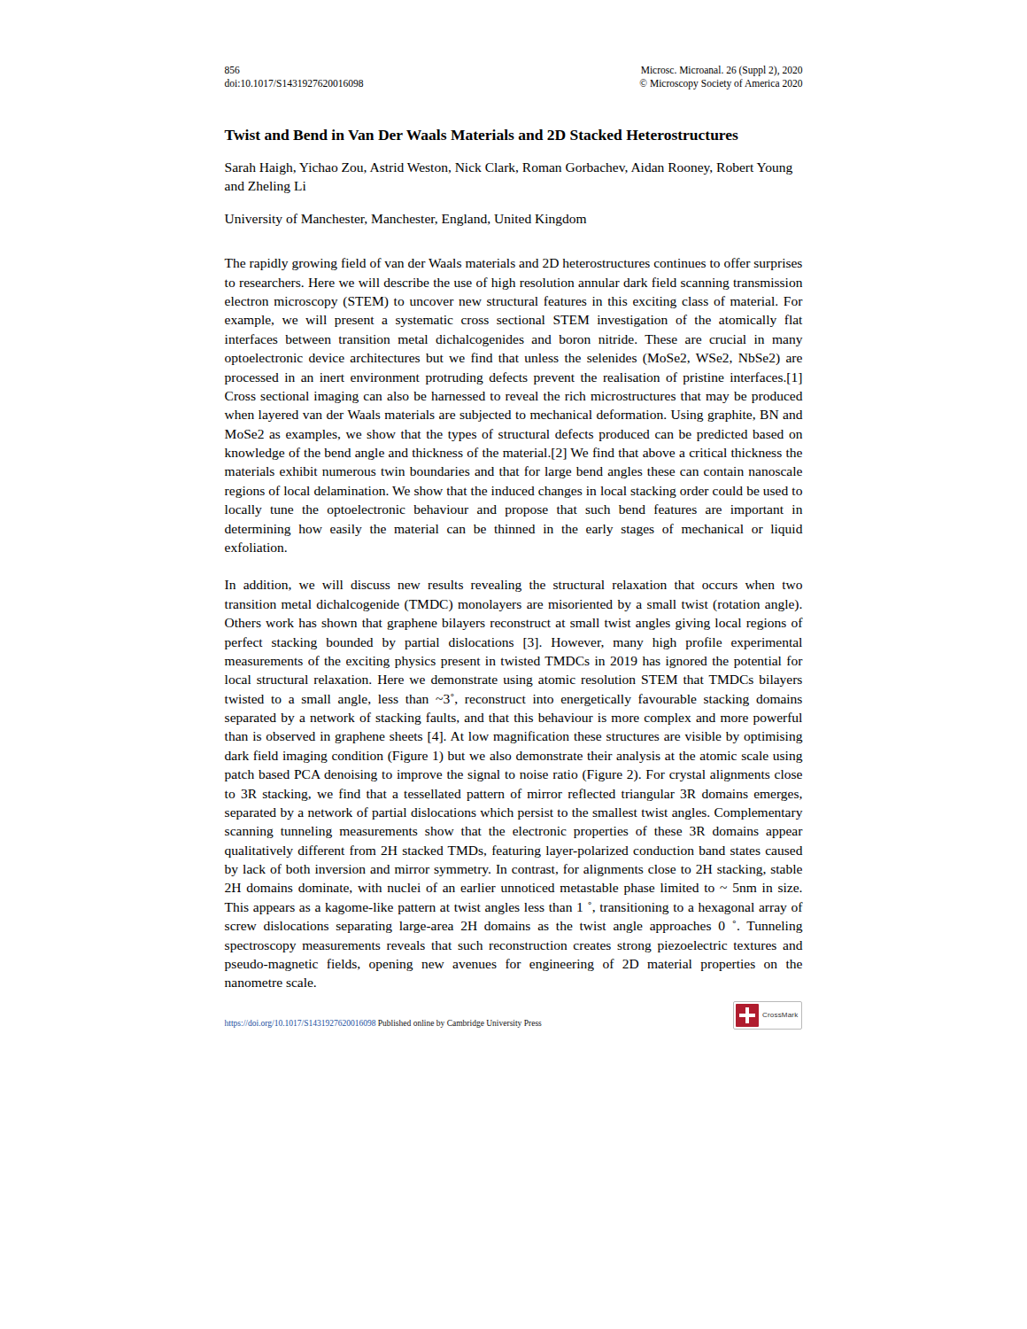856
doi:10.1017/S1431927620016098
Microsc. Microanal. 26 (Suppl 2), 2020
© Microscopy Society of America 2020
Twist and Bend in Van Der Waals Materials and 2D Stacked Heterostructures
Sarah Haigh, Yichao Zou, Astrid Weston, Nick Clark, Roman Gorbachev, Aidan Rooney, Robert Young and Zheling Li
University of Manchester, Manchester, England, United Kingdom
The rapidly growing field of van der Waals materials and 2D heterostructures continues to offer surprises to researchers. Here we will describe the use of high resolution annular dark field scanning transmission electron microscopy (STEM) to uncover new structural features in this exciting class of material. For example, we will present a systematic cross sectional STEM investigation of the atomically flat interfaces between transition metal dichalcogenides and boron nitride. These are crucial in many optoelectronic device architectures but we find that unless the selenides (MoSe2, WSe2, NbSe2) are processed in an inert environment protruding defects prevent the realisation of pristine interfaces.[1] Cross sectional imaging can also be harnessed to reveal the rich microstructures that may be produced when layered van der Waals materials are subjected to mechanical deformation. Using graphite, BN and MoSe2 as examples, we show that the types of structural defects produced can be predicted based on knowledge of the bend angle and thickness of the material.[2] We find that above a critical thickness the materials exhibit numerous twin boundaries and that for large bend angles these can contain nanoscale regions of local delamination. We show that the induced changes in local stacking order could be used to locally tune the optoelectronic behaviour and propose that such bend features are important in determining how easily the material can be thinned in the early stages of mechanical or liquid exfoliation.
In addition, we will discuss new results revealing the structural relaxation that occurs when two transition metal dichalcogenide (TMDC) monolayers are misoriented by a small twist (rotation angle). Others work has shown that graphene bilayers reconstruct at small twist angles giving local regions of perfect stacking bounded by partial dislocations [3]. However, many high profile experimental measurements of the exciting physics present in twisted TMDCs in 2019 has ignored the potential for local structural relaxation. Here we demonstrate using atomic resolution STEM that TMDCs bilayers twisted to a small angle, less than ~3˚, reconstruct into energetically favourable stacking domains separated by a network of stacking faults, and that this behaviour is more complex and more powerful than is observed in graphene sheets [4]. At low magnification these structures are visible by optimising dark field imaging condition (Figure 1) but we also demonstrate their analysis at the atomic scale using patch based PCA denoising to improve the signal to noise ratio (Figure 2). For crystal alignments close to 3R stacking, we find that a tessellated pattern of mirror reflected triangular 3R domains emerges, separated by a network of partial dislocations which persist to the smallest twist angles. Complementary scanning tunneling measurements show that the electronic properties of these 3R domains appear qualitatively different from 2H stacked TMDs, featuring layer-polarized conduction band states caused by lack of both inversion and mirror symmetry. In contrast, for alignments close to 2H stacking, stable 2H domains dominate, with nuclei of an earlier unnoticed metastable phase limited to ~ 5nm in size. This appears as a kagome-like pattern at twist angles less than 1 ˚, transitioning to a hexagonal array of screw dislocations separating large-area 2H domains as the twist angle approaches 0 ˚. Tunneling spectroscopy measurements reveals that such reconstruction creates strong piezoelectric textures and pseudo-magnetic fields, opening new avenues for engineering of 2D material properties on the nanometre scale.
https://doi.org/10.1017/S1431927620016098 Published online by Cambridge University Press
CrossMark